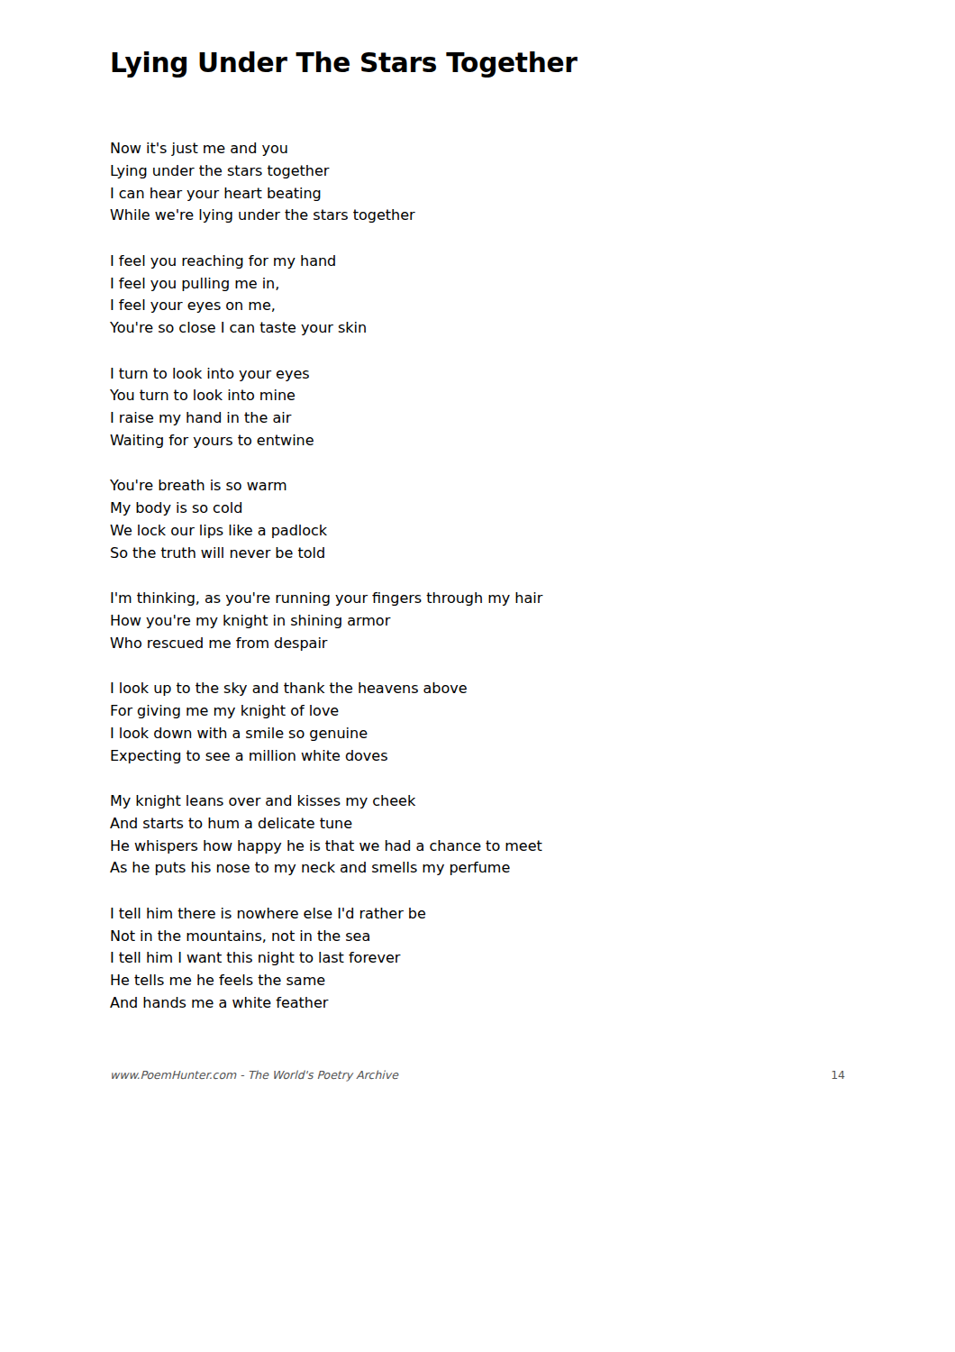Lying Under The Stars Together
Now it's just me and you
Lying under the stars together
I can hear your heart beating
While we're lying under the stars together
I feel you reaching for my hand
I feel you pulling me in,
I feel your eyes on me,
You're so close I can taste your skin
I turn to look into your eyes
You turn to look into mine
I raise my hand in the air
Waiting for yours to entwine
You're breath is so warm
My body is so cold
We lock our lips like a padlock
So the truth will never be told
I'm thinking, as you're running your fingers through my hair
How you're my knight in shining armor
Who rescued me from despair
I look up to the sky and thank the heavens above
For giving me my knight of love
I look down with a smile so genuine
Expecting to see a million white doves
My knight leans over and kisses my cheek
And starts to hum a delicate tune
He whispers how happy he is that we had a chance to meet
As he puts his nose to my neck and smells my perfume
I tell him there is nowhere else I'd rather be
Not in the mountains, not in the sea
I tell him I want this night to last forever
He tells me he feels the same
And hands me a white feather
www.PoemHunter.com - The World's Poetry Archive 14